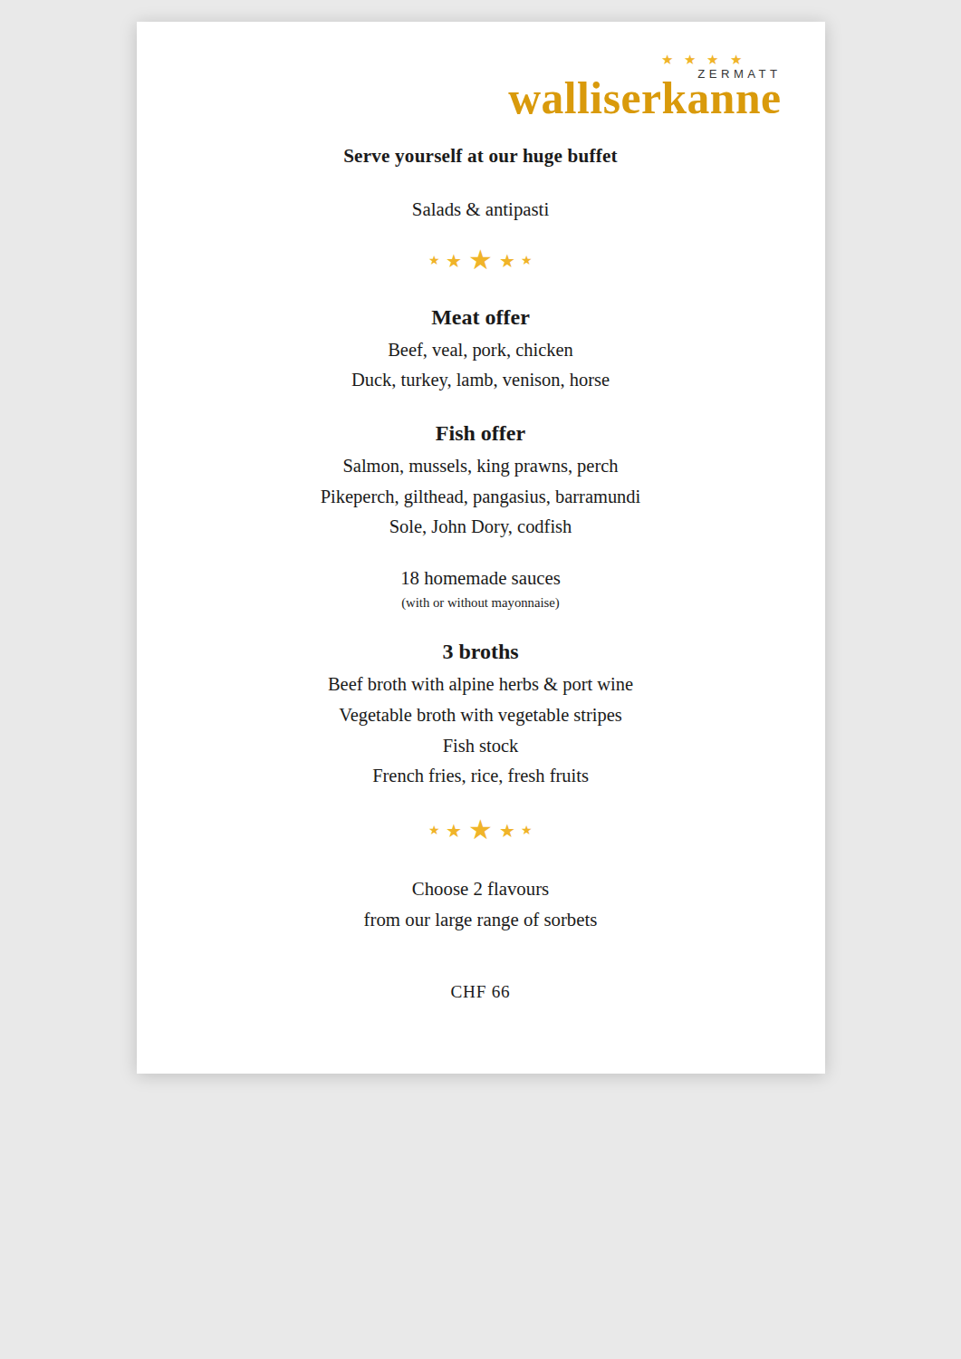★ ★ ★ ★
ZERMATT
walliserkanne
Serve yourself at our huge buffet
Salads & antipasti
★★★★★
Meat offer
Beef, veal, pork, chicken
Duck, turkey, lamb, venison, horse
Fish offer
Salmon, mussels, king prawns, perch
Pikeperch, gilthead, pangasius, barramundi
Sole, John Dory, codfish
18 homemade sauces
(with or without mayonnaise)
3 broths
Beef broth with alpine herbs & port wine
Vegetable broth with vegetable stripes
Fish stock
French fries, rice, fresh fruits
★★★★★
Choose 2 flavours
from our large range of sorbets
CHF 66